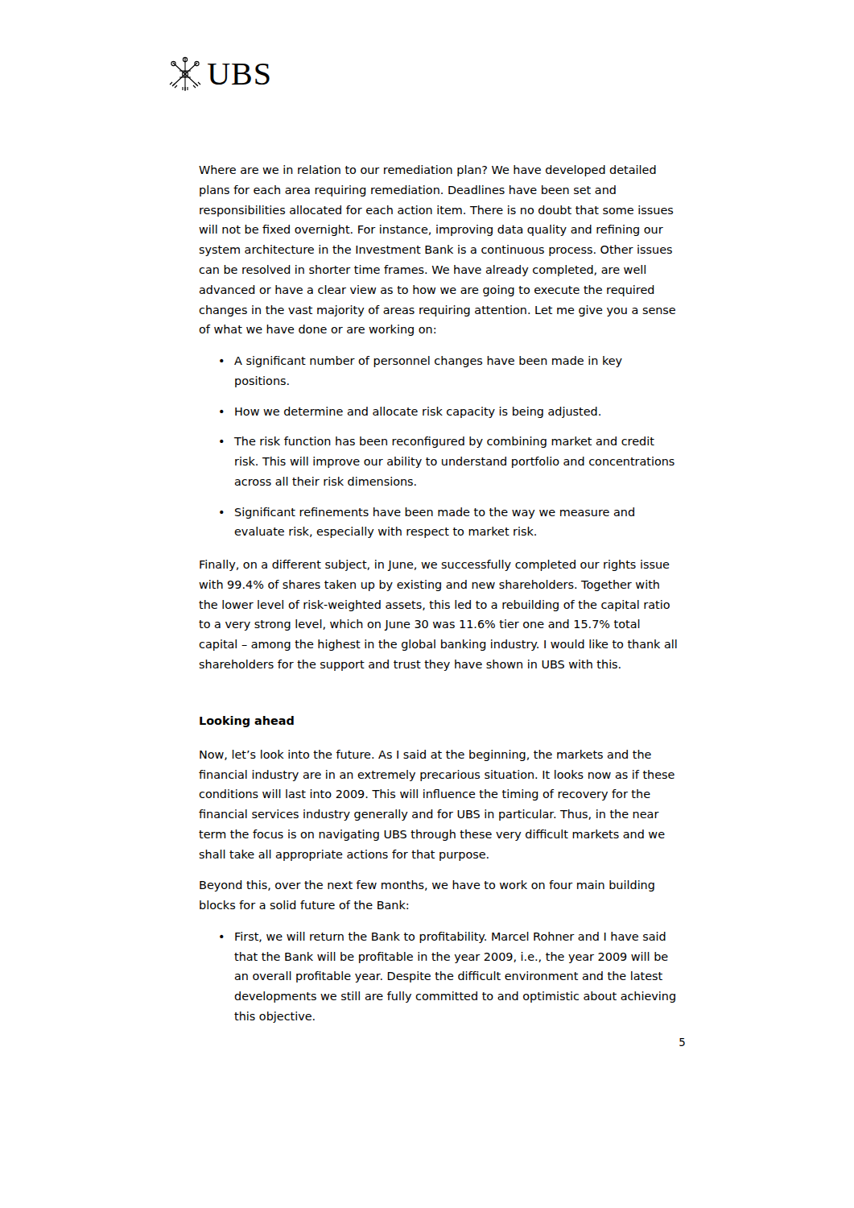UBS
Where are we in relation to our remediation plan? We have developed detailed plans for each area requiring remediation. Deadlines have been set and responsibilities allocated for each action item. There is no doubt that some issues will not be fixed overnight. For instance, improving data quality and refining our system architecture in the Investment Bank is a continuous process. Other issues can be resolved in shorter time frames. We have already completed, are well advanced or have a clear view as to how we are going to execute the required changes in the vast majority of areas requiring attention. Let me give you a sense of what we have done or are working on:
A significant number of personnel changes have been made in key positions.
How we determine and allocate risk capacity is being adjusted.
The risk function has been reconfigured by combining market and credit risk. This will improve our ability to understand portfolio and concentrations across all their risk dimensions.
Significant refinements have been made to the way we measure and evaluate risk, especially with respect to market risk.
Finally, on a different subject, in June, we successfully completed our rights issue with 99.4% of shares taken up by existing and new shareholders. Together with the lower level of risk-weighted assets, this led to a rebuilding of the capital ratio to a very strong level, which on June 30 was 11.6% tier one and 15.7% total capital – among the highest in the global banking industry. I would like to thank all shareholders for the support and trust they have shown in UBS with this.
Looking ahead
Now, let’s look into the future. As I said at the beginning, the markets and the financial industry are in an extremely precarious situation. It looks now as if these conditions will last into 2009. This will influence the timing of recovery for the financial services industry generally and for UBS in particular. Thus, in the near term the focus is on navigating UBS through these very difficult markets and we shall take all appropriate actions for that purpose.
Beyond this, over the next few months, we have to work on four main building blocks for a solid future of the Bank:
First, we will return the Bank to profitability. Marcel Rohner and I have said that the Bank will be profitable in the year 2009, i.e., the year 2009 will be an overall profitable year. Despite the difficult environment and the latest developments we still are fully committed to and optimistic about achieving this objective.
5